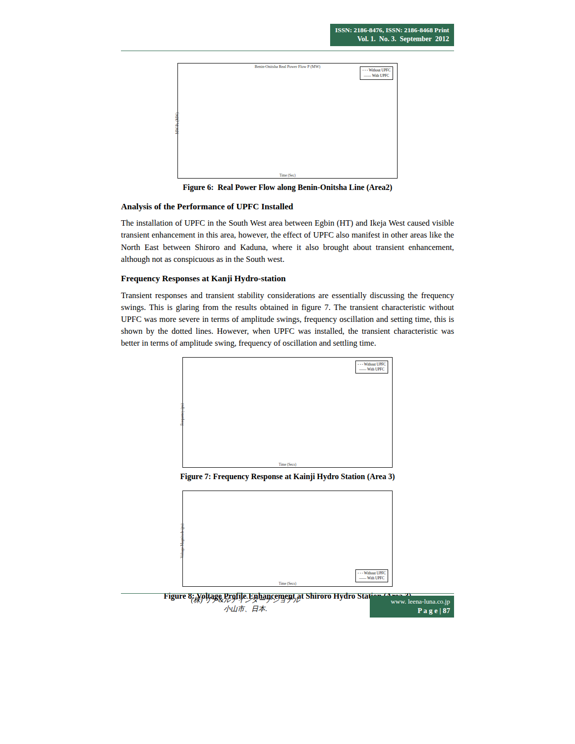ISSN: 2186-8476, ISSN: 2186-8468 Print
Vol. 1. No. 3. September 2012
Benin-Onitsha Real Power Flow P (MW)
- - - Without UPFC
—— With UPFC
MW/Pu (MW)
Time (Sec)
Figure 6: Real Power Flow along Benin-Onitsha Line (Area2)
Analysis of the Performance of UPFC Installed
The installation of UPFC in the South West area between Egbin (HT) and Ikeja West caused visible transient enhancement in this area, however, the effect of UPFC also manifest in other areas like the North East between Shiroro and Kaduna, where it also brought about transient enhancement, although not as conspicuous as in the South west.
Frequency Responses at Kanji Hydro-station
Transient responses and transient stability considerations are essentially discussing the frequency swings. This is glaring from the results obtained in figure 7. The transient characteristic without UPFC was more severe in terms of amplitude swings, frequency oscillation and setting time, this is shown by the dotted lines. However, when UPFC was installed, the transient characteristic was better in terms of amplitude swing, frequency of oscillation and settling time.
- - - Without UPFC
—— With UPFC
Frequency (pu)
Time (Secs)
Figure 7: Frequency Response at Kainji Hydro Station (Area 3)
- - - Without UPFC
—— With UPFC
Voltage Magnitude (pu)
Time (Secs)
Figure 8: Voltage Profile Enhancement at Shiroro Hydro Station (Area 3)
(株) リナ&ルナインターナショナル
小山市、日本.
www. leena-luna.co.jp
P a g e | 87